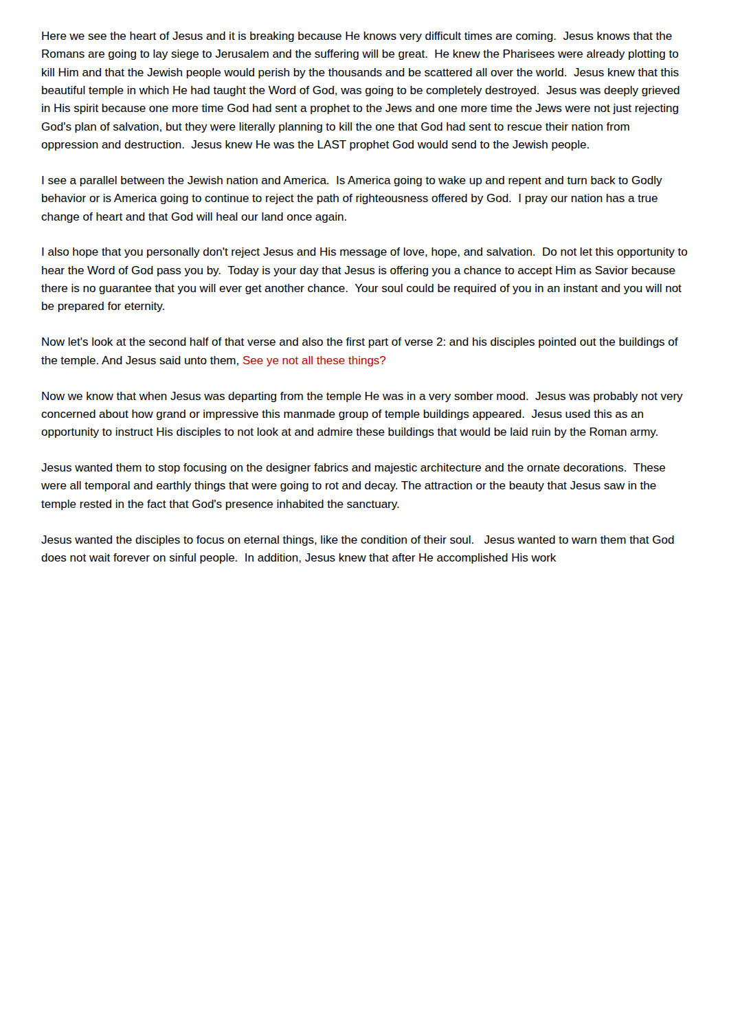Here we see the heart of Jesus and it is breaking because He knows very difficult times are coming. Jesus knows that the Romans are going to lay siege to Jerusalem and the suffering will be great. He knew the Pharisees were already plotting to kill Him and that the Jewish people would perish by the thousands and be scattered all over the world. Jesus knew that this beautiful temple in which He had taught the Word of God, was going to be completely destroyed. Jesus was deeply grieved in His spirit because one more time God had sent a prophet to the Jews and one more time the Jews were not just rejecting God's plan of salvation, but they were literally planning to kill the one that God had sent to rescue their nation from oppression and destruction. Jesus knew He was the LAST prophet God would send to the Jewish people.
I see a parallel between the Jewish nation and America. Is America going to wake up and repent and turn back to Godly behavior or is America going to continue to reject the path of righteousness offered by God. I pray our nation has a true change of heart and that God will heal our land once again.
I also hope that you personally don't reject Jesus and His message of love, hope, and salvation. Do not let this opportunity to hear the Word of God pass you by. Today is your day that Jesus is offering you a chance to accept Him as Savior because there is no guarantee that you will ever get another chance. Your soul could be required of you in an instant and you will not be prepared for eternity.
Now let's look at the second half of that verse and also the first part of verse 2: and his disciples pointed out the buildings of the temple. And Jesus said unto them, See ye not all these things?
Now we know that when Jesus was departing from the temple He was in a very somber mood. Jesus was probably not very concerned about how grand or impressive this manmade group of temple buildings appeared. Jesus used this as an opportunity to instruct His disciples to not look at and admire these buildings that would be laid ruin by the Roman army.
Jesus wanted them to stop focusing on the designer fabrics and majestic architecture and the ornate decorations. These were all temporal and earthly things that were going to rot and decay. The attraction or the beauty that Jesus saw in the temple rested in the fact that God's presence inhabited the sanctuary.
Jesus wanted the disciples to focus on eternal things, like the condition of their soul. Jesus wanted to warn them that God does not wait forever on sinful people. In addition, Jesus knew that after He accomplished His work